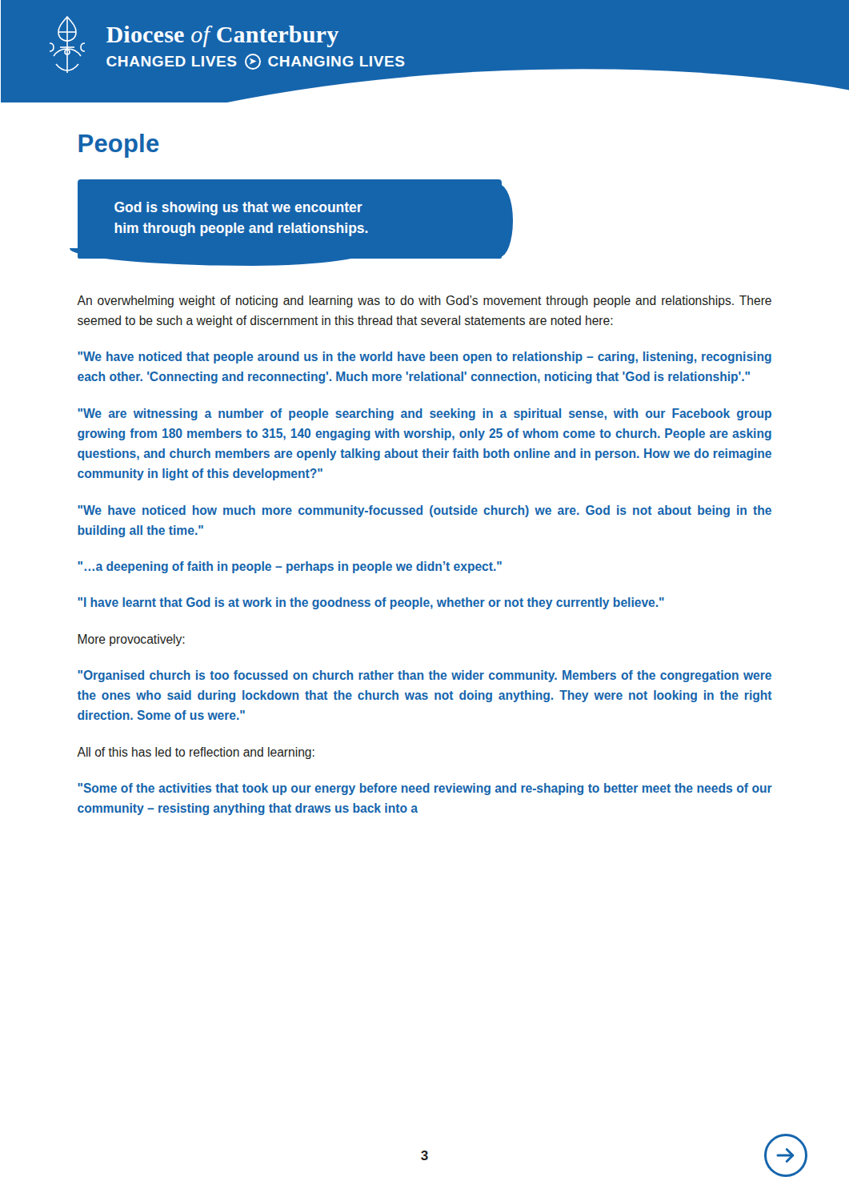Diocese of Canterbury
Changed Lives ➤ Changing Lives
People
God is showing us that we encounter
him through people and relationships.
An overwhelming weight of noticing and learning was to do with God’s movement through people and relationships. There seemed to be such a weight of discernment in this thread that several statements are noted here:
"We have noticed that people around us in the world have been open to relationship – caring, listening, recognising each other. 'Connecting and reconnecting'. Much more 'relational' connection, noticing that 'God is relationship'."
"We are witnessing a number of people searching and seeking in a spiritual sense, with our Facebook group growing from 180 members to 315, 140 engaging with worship, only 25 of whom come to church. People are asking questions, and church members are openly talking about their faith both online and in person. How we do reimagine community in light of this development?"
"We have noticed how much more community-focussed (outside church) we are. God is not about being in the building all the time."
"…a deepening of faith in people – perhaps in people we didn’t expect."
"I have learnt that God is at work in the goodness of people, whether or not they currently believe."
More provocatively:
"Organised church is too focussed on church rather than the wider community. Members of the congregation were the ones who said during lockdown that the church was not doing anything. They were not looking in the right direction. Some of us were."
All of this has led to reflection and learning:
"Some of the activities that took up our energy before need reviewing and re-shaping to better meet the needs of our community – resisting anything that draws us back into a
3